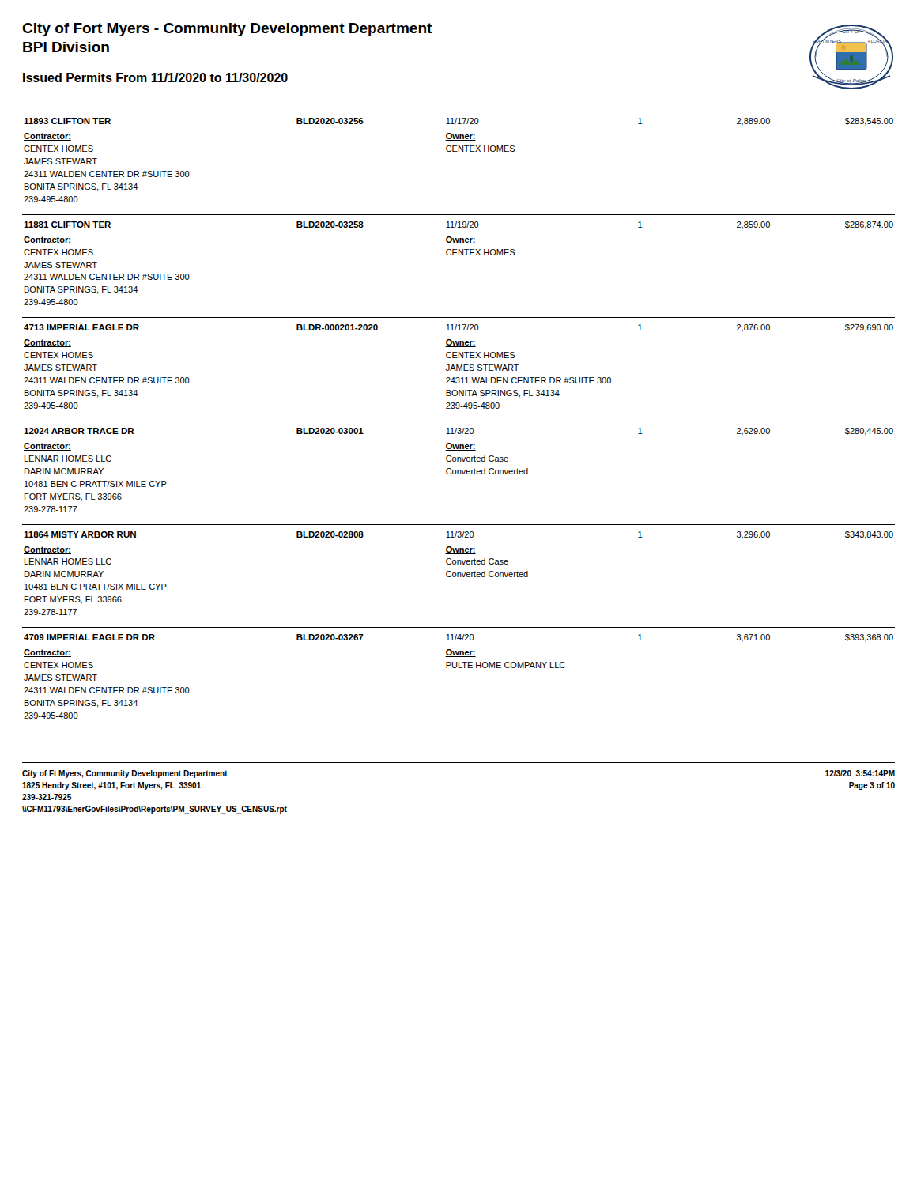City of Fort Myers - Community Development Department
BPI Division
Issued Permits From 11/1/2020 to 11/30/2020
CITY OF FORT MYERS FLORIDA City of Palms
| 11893 CLIFTON TER Contractor: CENTEX HOMES JAMES STEWART 24311 WALDEN CENTER DR #SUITE 300 BONITA SPRINGS, FL 34134 239-495-4800 | BLD2020-03256 | 11/17/20 Owner: CENTEX HOMES | 1 | 2,889.00 | $283,545.00 |
| 11881 CLIFTON TER Contractor: CENTEX HOMES JAMES STEWART 24311 WALDEN CENTER DR #SUITE 300 BONITA SPRINGS, FL 34134 239-495-4800 | BLD2020-03258 | 11/19/20 Owner: CENTEX HOMES | 1 | 2,859.00 | $286,874.00 |
| 4713 IMPERIAL EAGLE DR Contractor: CENTEX HOMES JAMES STEWART 24311 WALDEN CENTER DR #SUITE 300 BONITA SPRINGS, FL 34134 239-495-4800 | BLDR-000201-2020 | 11/17/20 Owner: CENTEX HOMES JAMES STEWART 24311 WALDEN CENTER DR #SUITE 300 BONITA SPRINGS, FL 34134 239-495-4800 | 1 | 2,876.00 | $279,690.00 |
| 12024 ARBOR TRACE DR Contractor: LENNAR HOMES LLC DARIN MCMURRAY 10481 BEN C PRATT/SIX MILE CYP FORT MYERS, FL 33966 239-278-1177 | BLD2020-03001 | 11/3/20 Owner: Converted Case Converted Converted | 1 | 2,629.00 | $280,445.00 |
| 11864 MISTY ARBOR RUN Contractor: LENNAR HOMES LLC DARIN MCMURRAY 10481 BEN C PRATT/SIX MILE CYP FORT MYERS, FL 33966 239-278-1177 | BLD2020-02808 | 11/3/20 Owner: Converted Case Converted Converted | 1 | 3,296.00 | $343,843.00 |
| 4709 IMPERIAL EAGLE DR DR Contractor: CENTEX HOMES JAMES STEWART 24311 WALDEN CENTER DR #SUITE 300 BONITA SPRINGS, FL 34134 239-495-4800 | BLD2020-03267 | 11/4/20 Owner: PULTE HOME COMPANY LLC | 1 | 3,671.00 | $393,368.00 |
City of Ft Myers, Community Development Department
1825 Hendry Street, #101, Fort Myers, FL 33901
239-321-7925
\\CFM11793\EnerGovFiles\Prod\Reports\PM_SURVEY_US_CENSUS.rpt
12/3/20 3:54:14PM
Page 3 of 10